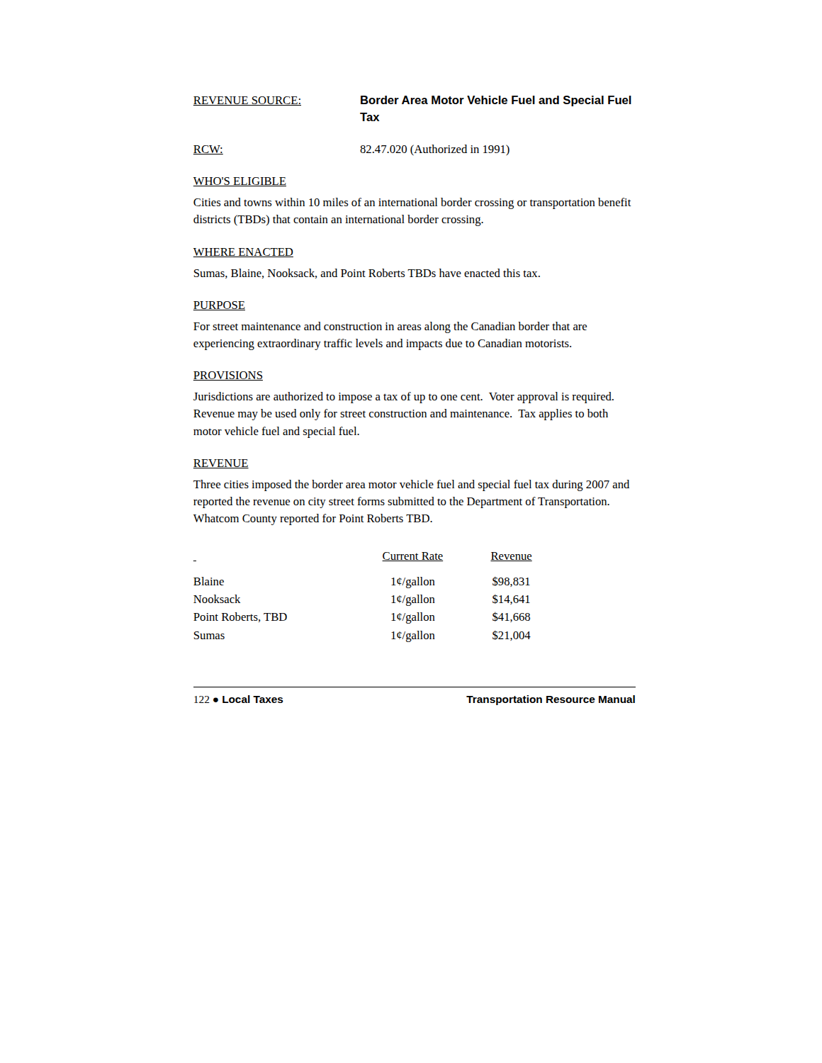REVENUE SOURCE:
Border Area Motor Vehicle Fuel and Special Fuel Tax
RCW:
82.47.020 (Authorized in 1991)
WHO'S ELIGIBLE
Cities and towns within 10 miles of an international border crossing or transportation benefit districts (TBDs) that contain an international border crossing.
WHERE ENACTED
Sumas, Blaine, Nooksack, and Point Roberts TBDs have enacted this tax.
PURPOSE
For street maintenance and construction in areas along the Canadian border that are experiencing extraordinary traffic levels and impacts due to Canadian motorists.
PROVISIONS
Jurisdictions are authorized to impose a tax of up to one cent. Voter approval is required. Revenue may be used only for street construction and maintenance. Tax applies to both motor vehicle fuel and special fuel.
REVENUE
Three cities imposed the border area motor vehicle fuel and special fuel tax during 2007 and reported the revenue on city street forms submitted to the Department of Transportation. Whatcom County reported for Point Roberts TBD.
| | Current Rate | Revenue |
| --- | --- | --- |
| Blaine | 1¢/gallon | $98,831 |
| Nooksack | 1¢/gallon | $14,641 |
| Point Roberts, TBD | 1¢/gallon | $41,668 |
| Sumas | 1¢/gallon | $21,004 |
122 ● Local Taxes
Transportation Resource Manual